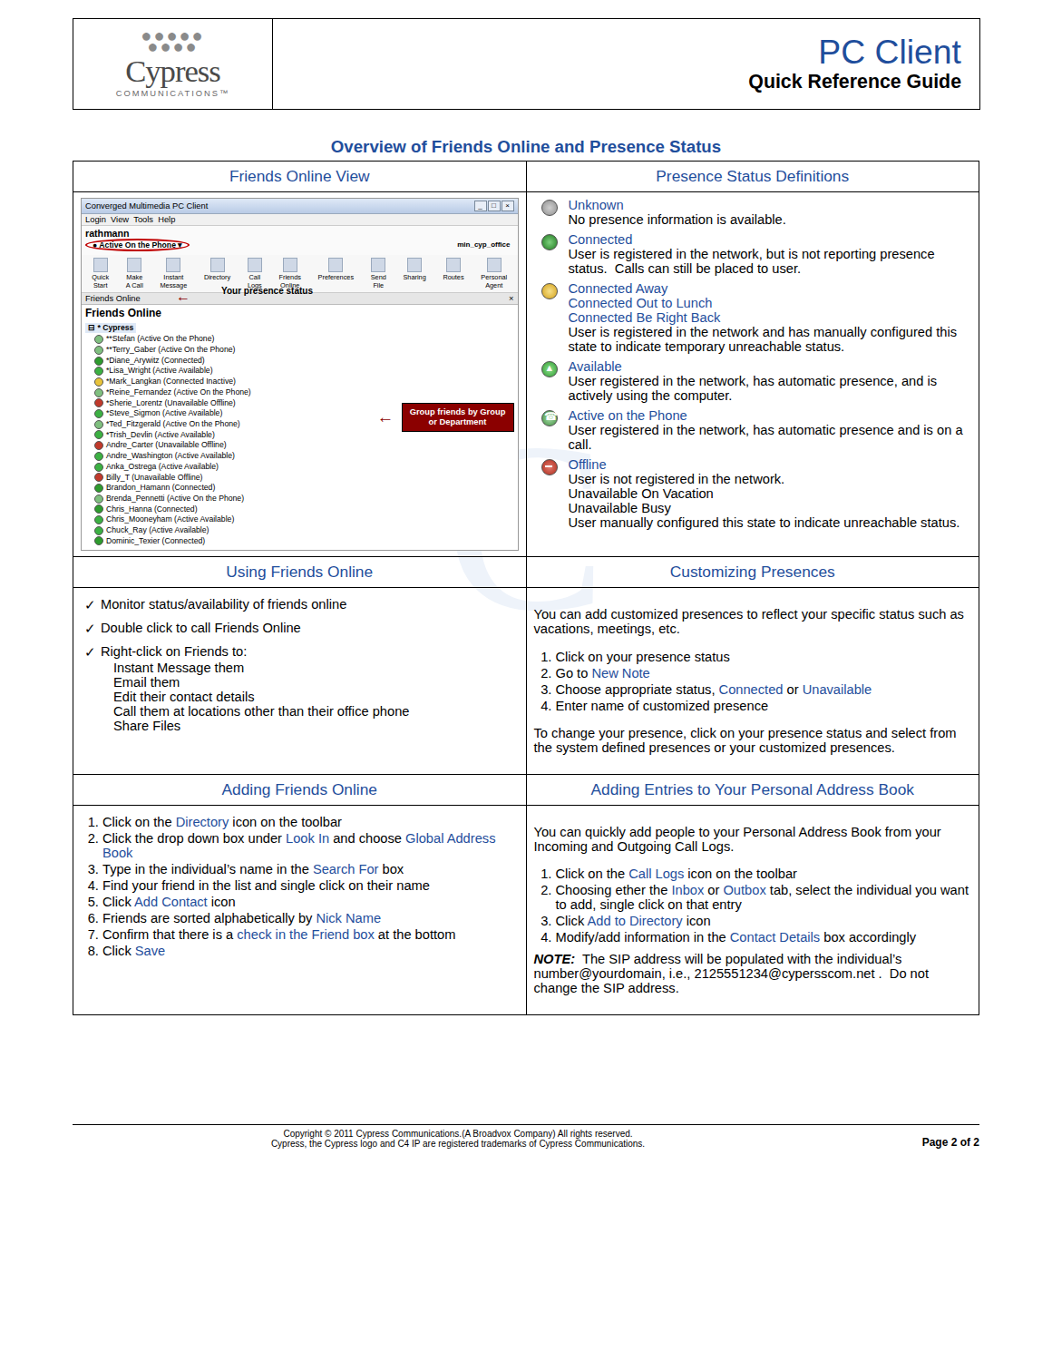C
●●●●●
●●●●
Cypress
COMMUNICATIONS™
PC Client
Quick Reference Guide
Overview of Friends Online and Presence Status
| Friends Online View | Presence Status Definitions |
| --- | --- |
| Converged Multimedia PC Client _ □ × Login View Tools Help rathmann ● Active On the Phone ▾ ← Your presence status min_cyp_office Quick Start Make A Call Instant Message Directory Call Logs Friends Online Preferences Send File Sharing Routes Personal Agent Friends Online × Friends Online ⊟ * Cypress **Stefan (Active On the Phone) **Terry_Gaber (Active On the Phone) *Diane_Arywitz (Connected) *Lisa_Wright (Active Available) *Mark_Langkan (Connected Inactive) *Reine_Fernandez (Active On the Phone) *Sherie_Lorentz (Unavailable Offline) *Steve_Sigmon (Active Available) *Ted_Fitzgerald (Active On the Phone) *Trish_Devlin (Active Available) Andre_Carter (Unavailable Offline) Andre_Washington (Active Available) Anka_Ostrega (Active Available) Billy_T (Unavailable Offline) Brandon_Hamann (Connected) Brenda_Pennetti (Active On the Phone) Chris_Hanna (Connected) Chris_Mooneyham (Active Available) Chuck_Ray (Active Available) Dominic_Texier (Connected) ← Group friends by Group or Department | Unknown No presence information is available. Connected User is registered in the network, but is not reporting presence status. Calls can still be placed to user. Connected Away Connected Out to Lunch Connected Be Right Back User is registered in the network and has manually configured this state to indicate temporary unreachable status. Available User registered in the network, has automatic presence, and is actively using the computer. Active on the Phone User registered in the network, has automatic presence and is on a call. Offline User is not registered in the network. Unavailable On Vacation Unavailable Busy User manually configured this state to indicate unreachable status. |
| Using Friends Online | Customizing Presences |
| Monitor status/availability of friends online Double click to call Friends Online Right-click on Friends to: Instant Message them Email them Edit their contact details Call them at locations other than their office phone Share Files | You can add customized presences to reflect your specific status such as vacations, meetings, etc. Click on your presence status Go to New Note Choose appropriate status, Connected or Unavailable Enter name of customized presence To change your presence, click on your presence status and select from the system defined presences or your customized presences. |
| Adding Friends Online | Adding Entries to Your Personal Address Book |
| Click on the Directory icon on the toolbar Click the drop down box under Look In and choose Global Address Book Type in the individual’s name in the Search For box Find your friend in the list and single click on their name Click Add Contact icon Friends are sorted alphabetically by Nick Name Confirm that there is a check in the Friend box at the bottom Click Save | You can quickly add people to your Personal Address Book from your Incoming and Outgoing Call Logs. Click on the Call Logs icon on the toolbar Choosing ether the Inbox or Outbox tab, select the individual you want to add, single click on that entry Click Add to Directory icon Modify/add information in the Contact Details box accordingly NOTE: The SIP address will be populated with the individual’s number@yourdomain, i.e., 2125551234@cypersscom.net . Do not change the SIP address. |
Copyright © 2011 Cypress Communications.(A Broadvox Company) All rights reserved.
Cypress, the Cypress logo and C4 IP are registered trademarks of Cypress Communications.
Page 2 of 2